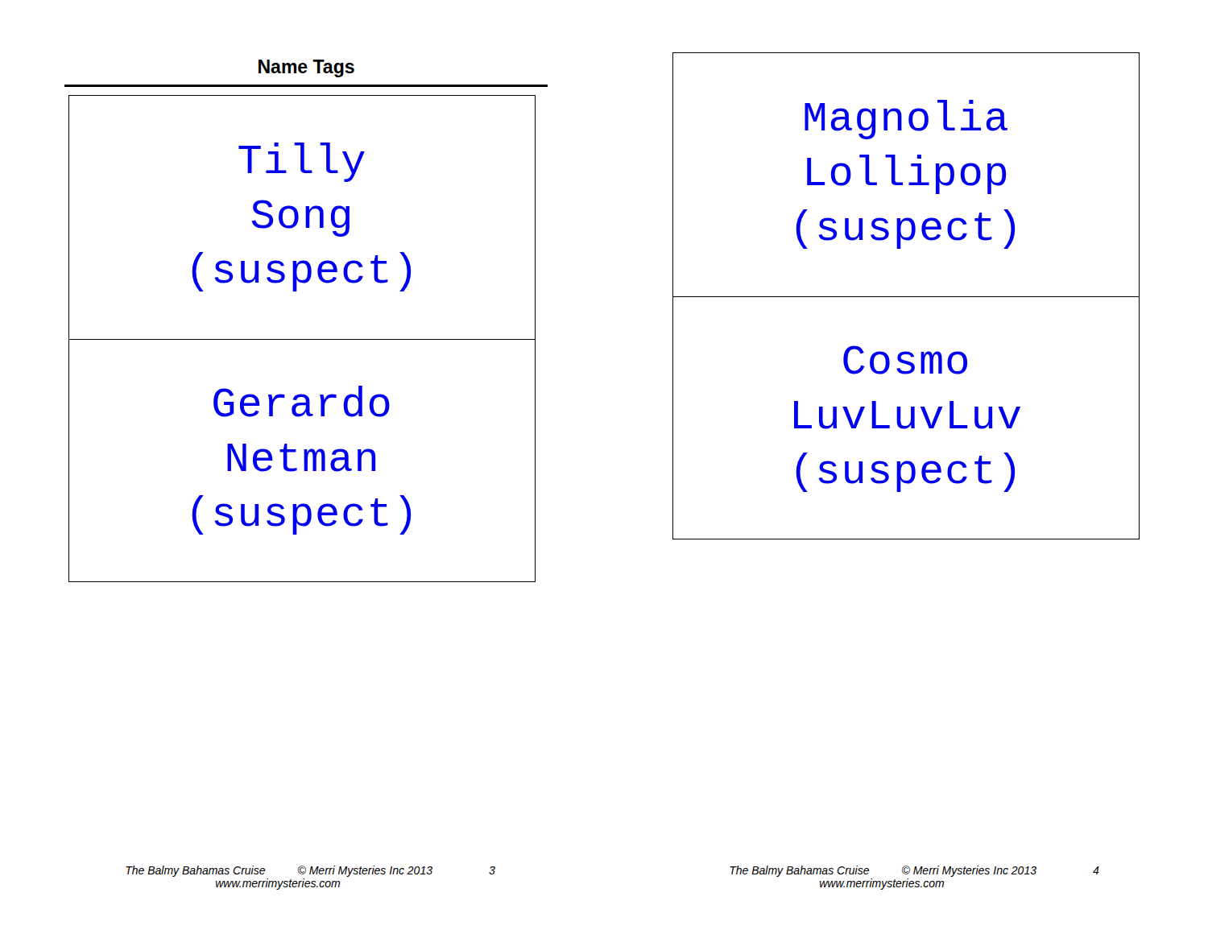Name Tags
Tilly
Song
(suspect)
Gerardo
Netman
(suspect)
The Balmy Bahamas Cruise © Merri Mysteries Inc 2013 3
www.merrimysteries.com
Magnolia
Lollipop
(suspect)
Cosmo
LuvLuvLuv
(suspect)
The Balmy Bahamas Cruise © Merri Mysteries Inc 2013 4
www.merrimysteries.com